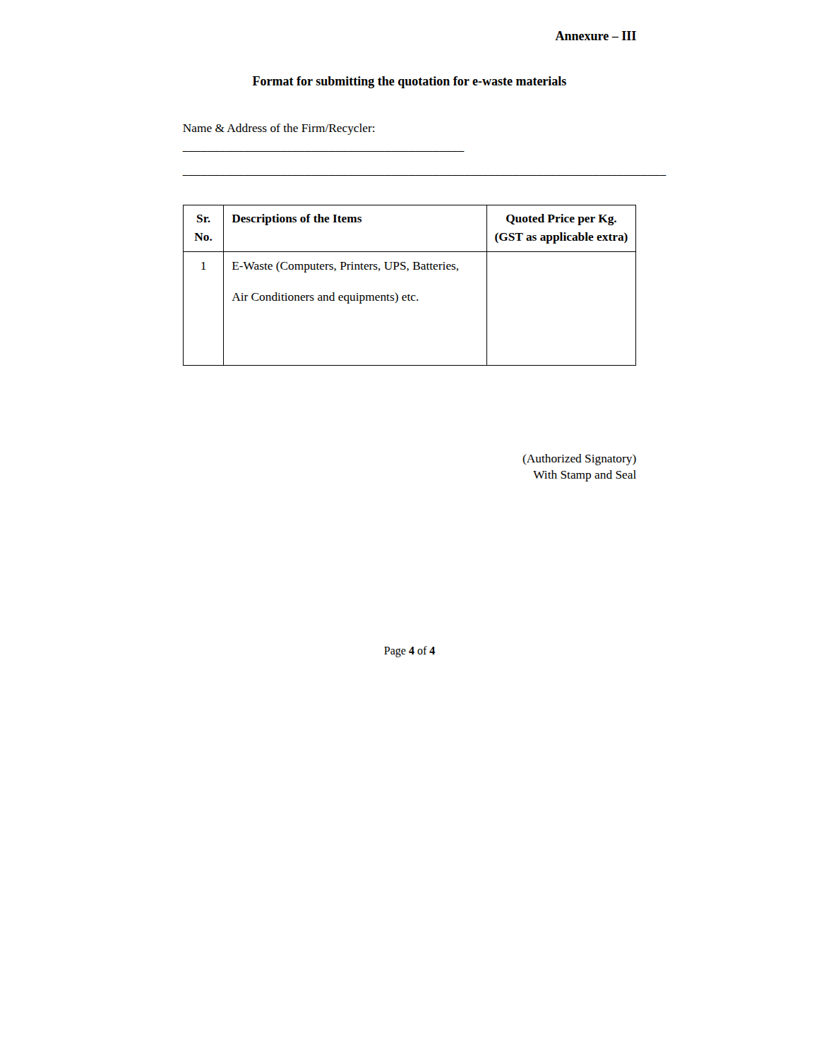Annexure – III
Format for submitting the quotation for e-waste materials
Name & Address of the Firm/Recycler: ______________________________________________
_______________________________________________________________________________
| Sr. No. | Descriptions of the Items | Quoted Price per Kg. (GST as applicable extra) |
| --- | --- | --- |
| 1 | E-Waste (Computers, Printers, UPS, Batteries, Air Conditioners and equipments) etc. | |
(Authorized Signatory)
With Stamp and Seal
Page 4 of 4